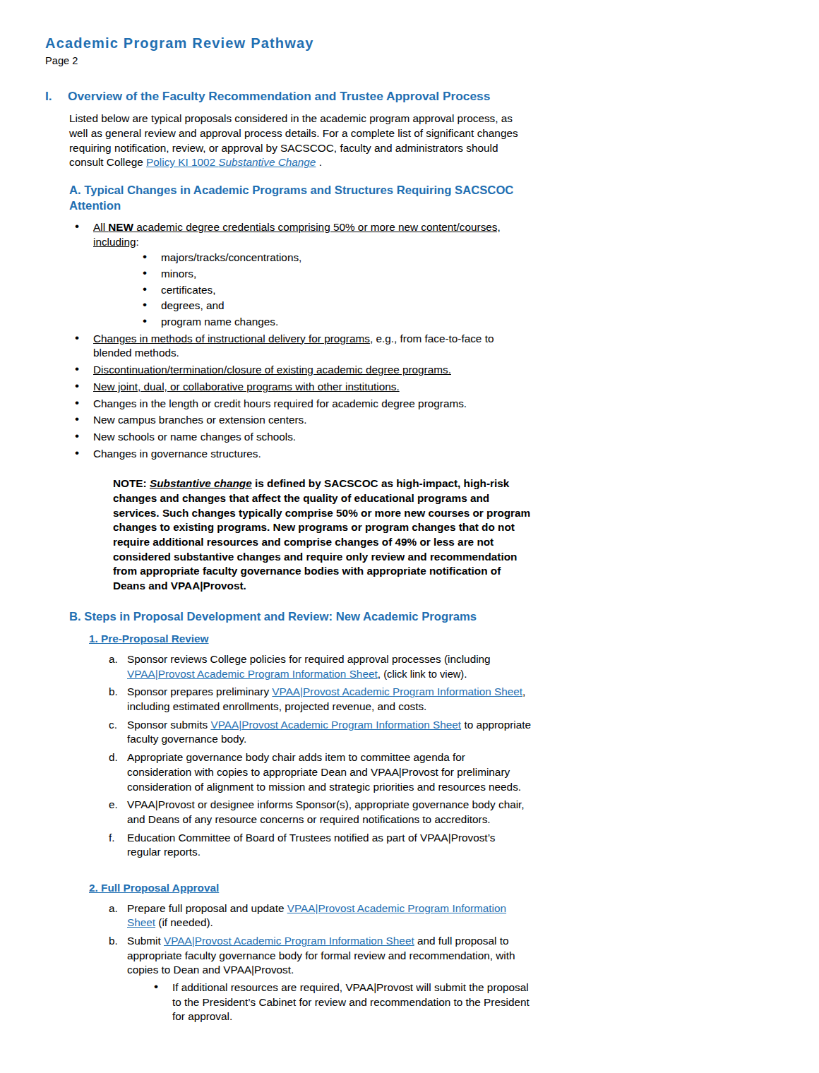Academic Program Review Pathway
Page 2
I.
Overview of the Faculty Recommendation and Trustee Approval Process
Listed below are typical proposals considered in the academic program approval process, as well as general review and approval process details. For a complete list of significant changes requiring notification, review, or approval by SACSCOC, faculty and administrators should consult College Policy KI 1002 Substantive Change .
A. Typical Changes in Academic Programs and Structures Requiring SACSCOC Attention
All NEW academic degree credentials comprising 50% or more new content/courses, including:
majors/tracks/concentrations,
minors,
certificates,
degrees, and
program name changes.
Changes in methods of instructional delivery for programs, e.g., from face-to-face to blended methods.
Discontinuation/termination/closure of existing academic degree programs.
New joint, dual, or collaborative programs with other institutions.
Changes in the length or credit hours required for academic degree programs.
New campus branches or extension centers.
New schools or name changes of schools.
Changes in governance structures.
NOTE: Substantive change is defined by SACSCOC as high-impact, high-risk changes and changes that affect the quality of educational programs and services. Such changes typically comprise 50% or more new courses or program changes to existing programs. New programs or program changes that do not require additional resources and comprise changes of 49% or less are not considered substantive changes and require only review and recommendation from appropriate faculty governance bodies with appropriate notification of Deans and VPAA|Provost.
B. Steps in Proposal Development and Review: New Academic Programs
1. Pre-Proposal Review
Sponsor reviews College policies for required approval processes (including VPAA|Provost Academic Program Information Sheet, (click link to view).
Sponsor prepares preliminary VPAA|Provost Academic Program Information Sheet, including estimated enrollments, projected revenue, and costs.
Sponsor submits VPAA|Provost Academic Program Information Sheet to appropriate faculty governance body.
Appropriate governance body chair adds item to committee agenda for consideration with copies to appropriate Dean and VPAA|Provost for preliminary consideration of alignment to mission and strategic priorities and resources needs.
VPAA|Provost or designee informs Sponsor(s), appropriate governance body chair, and Deans of any resource concerns or required notifications to accreditors.
Education Committee of Board of Trustees notified as part of VPAA|Provost’s regular reports.
2. Full Proposal Approval
Prepare full proposal and update VPAA|Provost Academic Program Information Sheet (if needed).
Submit VPAA|Provost Academic Program Information Sheet and full proposal to appropriate faculty governance body for formal review and recommendation, with copies to Dean and VPAA|Provost.
If additional resources are required, VPAA|Provost will submit the proposal to the President’s Cabinet for review and recommendation to the President for approval.